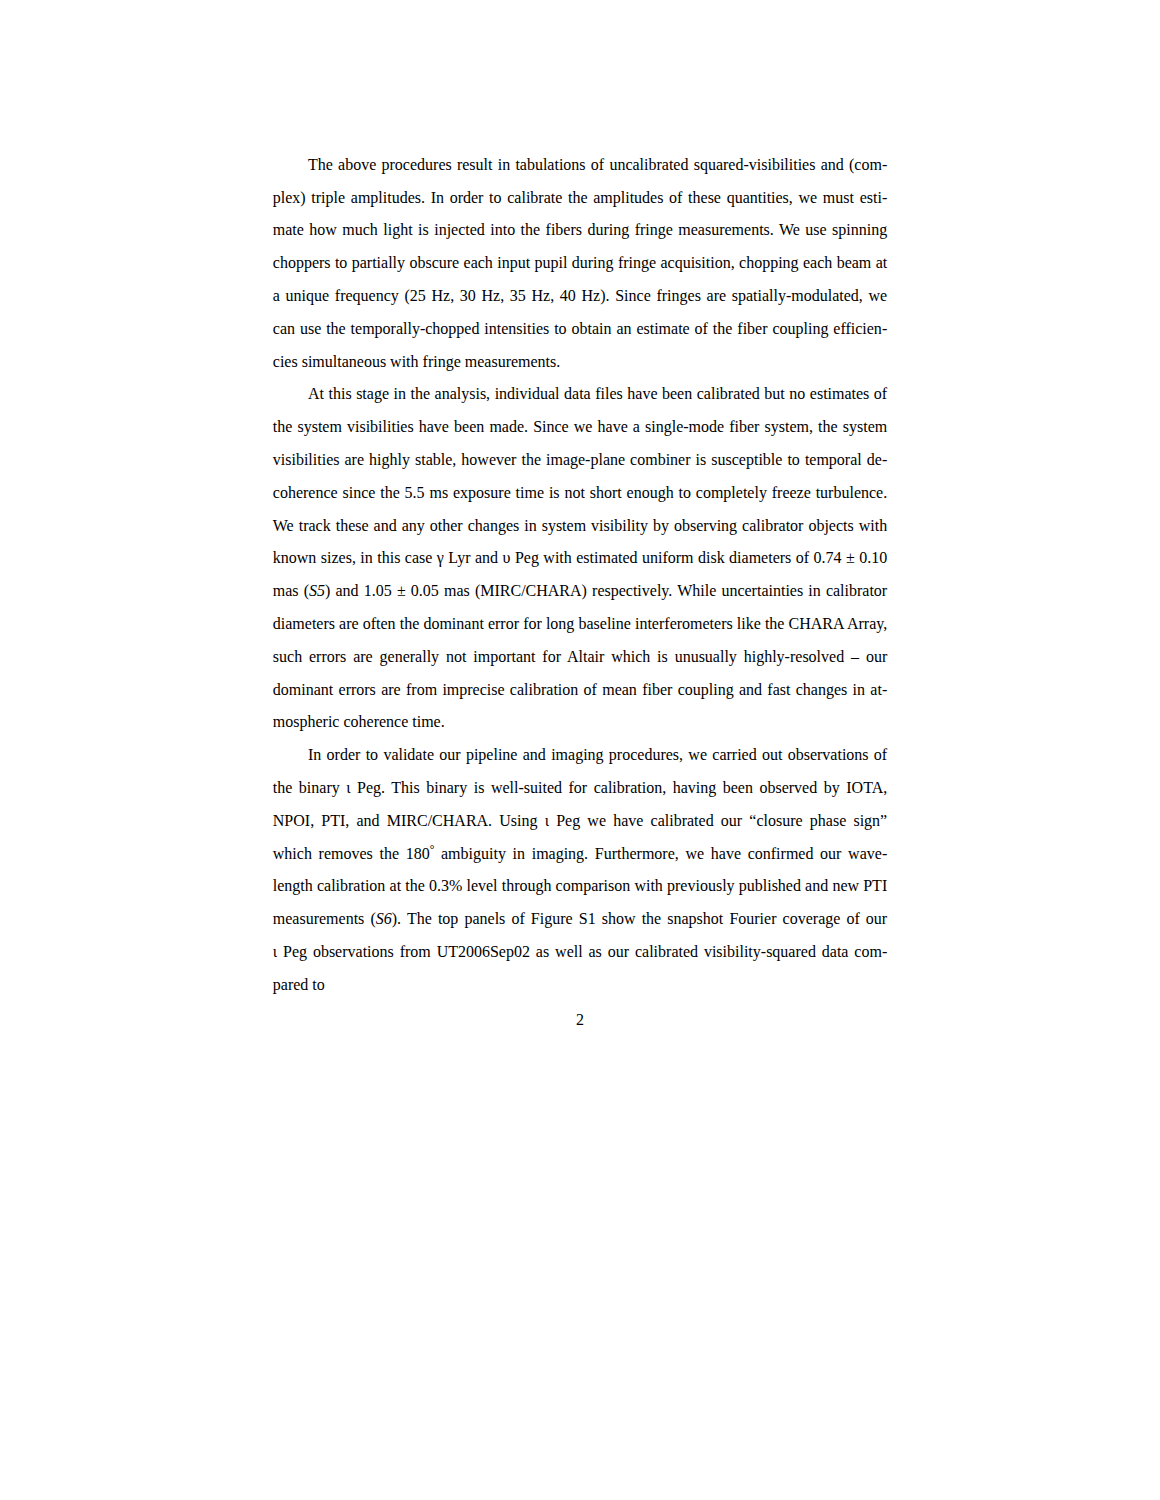The above procedures result in tabulations of uncalibrated squared-visibilities and (complex) triple amplitudes. In order to calibrate the amplitudes of these quantities, we must estimate how much light is injected into the fibers during fringe measurements. We use spinning choppers to partially obscure each input pupil during fringe acquisition, chopping each beam at a unique frequency (25 Hz, 30 Hz, 35 Hz, 40 Hz). Since fringes are spatially-modulated, we can use the temporally-chopped intensities to obtain an estimate of the fiber coupling efficiencies simultaneous with fringe measurements.
At this stage in the analysis, individual data files have been calibrated but no estimates of the system visibilities have been made. Since we have a single-mode fiber system, the system visibilities are highly stable, however the image-plane combiner is susceptible to temporal decoherence since the 5.5 ms exposure time is not short enough to completely freeze turbulence. We track these and any other changes in system visibility by observing calibrator objects with known sizes, in this case γ Lyr and υ Peg with estimated uniform disk diameters of 0.74 ± 0.10 mas (S5) and 1.05 ± 0.05 mas (MIRC/CHARA) respectively. While uncertainties in calibrator diameters are often the dominant error for long baseline interferometers like the CHARA Array, such errors are generally not important for Altair which is unusually highly-resolved – our dominant errors are from imprecise calibration of mean fiber coupling and fast changes in atmospheric coherence time.
In order to validate our pipeline and imaging procedures, we carried out observations of the binary ι Peg. This binary is well-suited for calibration, having been observed by IOTA, NPOI, PTI, and MIRC/CHARA. Using ι Peg we have calibrated our “closure phase sign” which removes the 180° ambiguity in imaging. Furthermore, we have confirmed our wavelength calibration at the 0.3% level through comparison with previously published and new PTI measurements (S6). The top panels of Figure S1 show the snapshot Fourier coverage of our ι Peg observations from UT2006Sep02 as well as our calibrated visibility-squared data compared to
2